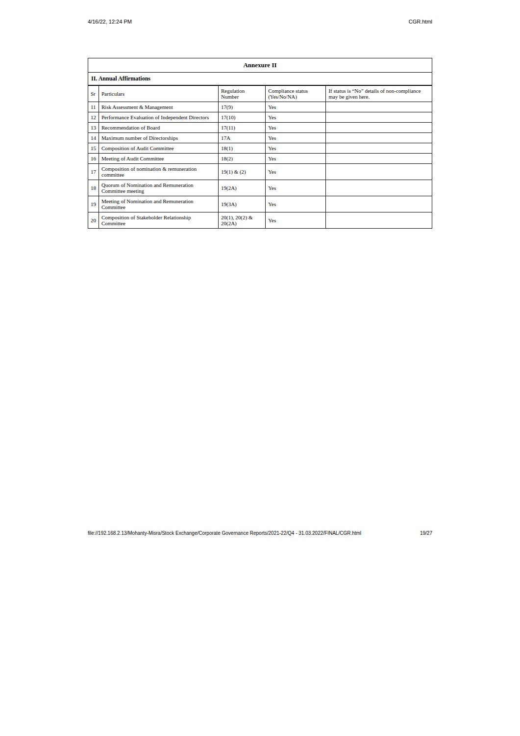4/16/22, 12:24 PM CGR.html
Annexure II
II. Annual Affirmations
| Sr | Particulars | Regulation Number | Compliance status (Yes/No/NA) | If status is “No” details of non-compliance may be given here. |
| --- | --- | --- | --- | --- |
| 11 | Risk Assessment & Management | 17(9) | Yes | |
| 12 | Performance Evaluation of Independent Directors | 17(10) | Yes | |
| 13 | Recommendation of Board | 17(11) | Yes | |
| 14 | Maximum number of Directorships | 17A | Yes | |
| 15 | Composition of Audit Committee | 18(1) | Yes | |
| 16 | Meeting of Audit Committee | 18(2) | Yes | |
| 17 | Composition of nomination & remuneration committee | 19(1) & (2) | Yes | |
| 18 | Quorum of Nomination and Remuneration Committee meeting | 19(2A) | Yes | |
| 19 | Meeting of Nomination and Remuneration Committee | 19(3A) | Yes | |
| 20 | Composition of Stakeholder Relationship Committee | 20(1), 20(2) & 20(2A) | Yes | |
file://192.168.2.13/Mohanty-Misra/Stock Exchange/Corporate Governance Reports/2021-22/Q4 - 31.03.2022/FINAL/CGR.html 19/27